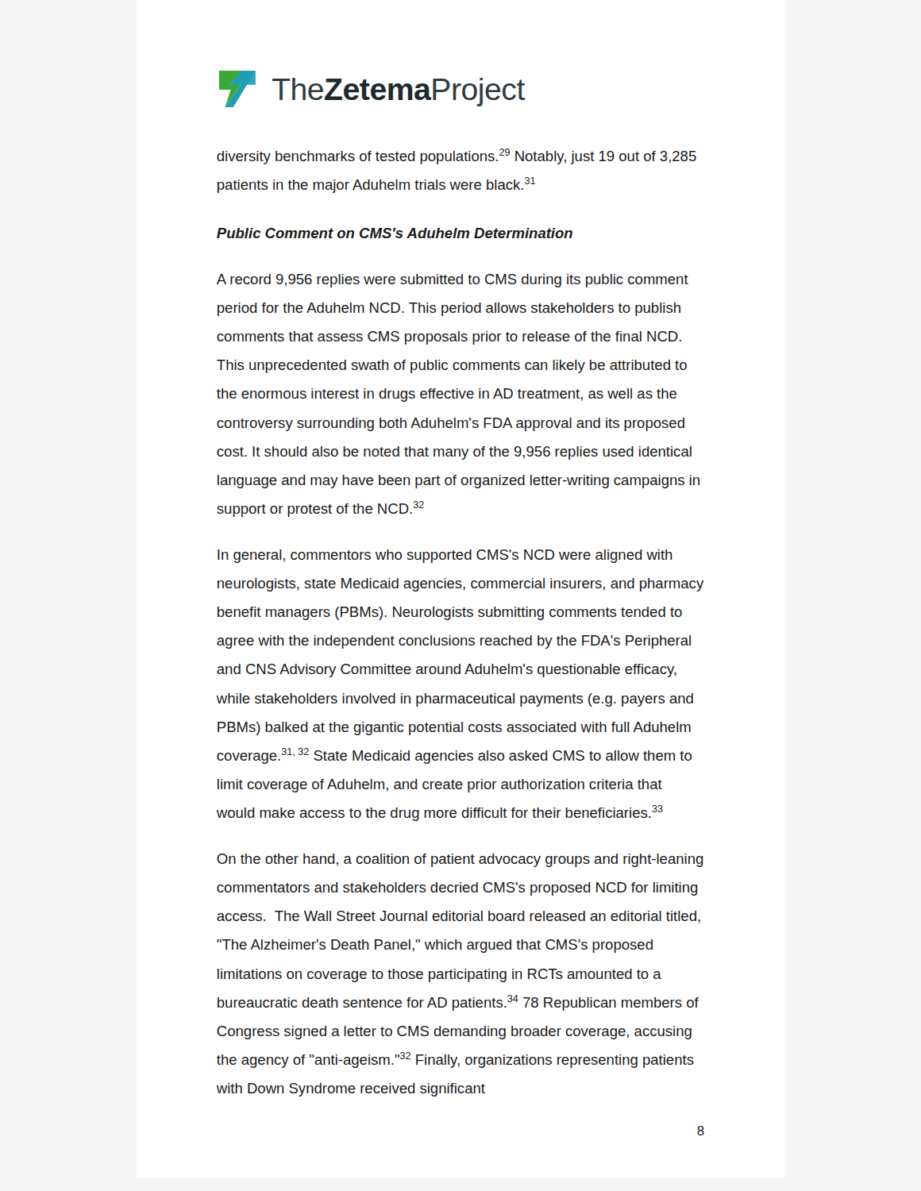The Zetema Project logo
The Zetema Project
diversity benchmarks of tested populations.29 Notably, just 19 out of 3,285 patients in the major Aduhelm trials were black.31
Public Comment on CMS's Aduhelm Determination
A record 9,956 replies were submitted to CMS during its public comment period for the Aduhelm NCD. This period allows stakeholders to publish comments that assess CMS proposals prior to release of the final NCD. This unprecedented swath of public comments can likely be attributed to the enormous interest in drugs effective in AD treatment, as well as the controversy surrounding both Aduhelm's FDA approval and its proposed cost. It should also be noted that many of the 9,956 replies used identical language and may have been part of organized letter-writing campaigns in support or protest of the NCD.32
In general, commentors who supported CMS's NCD were aligned with neurologists, state Medicaid agencies, commercial insurers, and pharmacy benefit managers (PBMs). Neurologists submitting comments tended to agree with the independent conclusions reached by the FDA's Peripheral and CNS Advisory Committee around Aduhelm's questionable efficacy, while stakeholders involved in pharmaceutical payments (e.g. payers and PBMs) balked at the gigantic potential costs associated with full Aduhelm coverage.31, 32 State Medicaid agencies also asked CMS to allow them to limit coverage of Aduhelm, and create prior authorization criteria that would make access to the drug more difficult for their beneficiaries.33
On the other hand, a coalition of patient advocacy groups and right-leaning commentators and stakeholders decried CMS's proposed NCD for limiting access. The Wall Street Journal editorial board released an editorial titled, "The Alzheimer's Death Panel," which argued that CMS's proposed limitations on coverage to those participating in RCTs amounted to a bureaucratic death sentence for AD patients.34 78 Republican members of Congress signed a letter to CMS demanding broader coverage, accusing the agency of "anti-ageism."32 Finally, organizations representing patients with Down Syndrome received significant
8